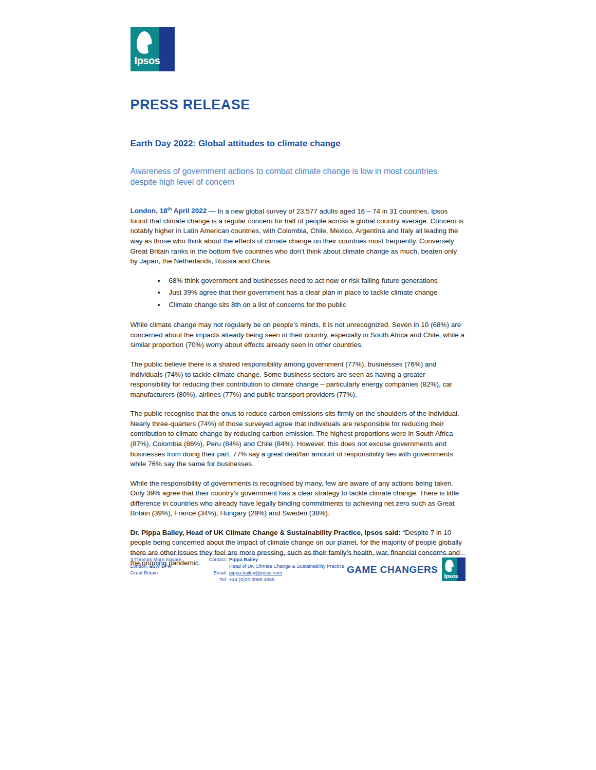Ipsos
PRESS RELEASE
Earth Day 2022: Global attitudes to climate change
Awareness of government actions to combat climate change is low in most countries despite high level of concern
London, 18th April 2022 — In a new global survey of 23,577 adults aged 16 – 74 in 31 countries, Ipsos found that climate change is a regular concern for half of people across a global country average. Concern is notably higher in Latin American countries, with Colombia, Chile, Mexico, Argentina and Italy all leading the way as those who think about the effects of climate change on their countries most frequently. Conversely Great Britain ranks in the bottom five countries who don’t think about climate change as much, beaten only by Japan, the Netherlands, Russia and China.
68% think government and businesses need to act now or risk failing future generations
Just 39% agree that their government has a clear plan in place to tackle climate change
Climate change sits 8th on a list of concerns for the public
While climate change may not regularly be on people’s minds, it is not unrecognized. Seven in 10 (68%) are concerned about the impacts already being seen in their country, especially in South Africa and Chile, while a similar proportion (70%) worry about effects already seen in other countries.
The public believe there is a shared responsibility among government (77%), businesses (76%) and individuals (74%) to tackle climate change. Some business sectors are seen as having a greater responsibility for reducing their contribution to climate change – particularly energy companies (82%), car manufacturers (80%), airlines (77%) and public transport providers (77%).
The public recognise that the onus to reduce carbon emissions sits firmly on the shoulders of the individual. Nearly three-quarters (74%) of those surveyed agree that individuals are responsible for reducing their contribution to climate change by reducing carbon emission. The highest proportions were in South Africa (87%), Colombia (86%), Peru (84%) and Chile (84%). However, this does not excuse governments and businesses from doing their part. 77% say a great deal/fair amount of responsibility lies with governments while 76% say the same for businesses.
While the responsibility of governments is recognised by many, few are aware of any actions being taken. Only 39% agree that their country’s government has a clear strategy to tackle climate change. There is little difference in countries who already have legally binding commitments to achieving net zero such as Great Britain (39%), France (34%), Hungary (29%) and Sweden (38%).
Dr. Pippa Bailey, Head of UK Climate Change & Sustainability Practice, Ipsos said: “Despite 7 in 10 people being concerned about the impact of climate change on our planet, for the majority of people globally there are other issues they feel are more pressing, such as their family’s health, war, financial concerns and the ongoing pandemic.
3 Thomas More Square
London, E1W 1YW
Great Britain
| Contact: | Pippa Bailey |
| | Head of UK Climate Change & Sustainability Practice |
| Email: | pippa.bailey@ipsos.com |
| Tel: | +44 (0)20 3059 4655 |
GAME CHANGERS
Ipsos